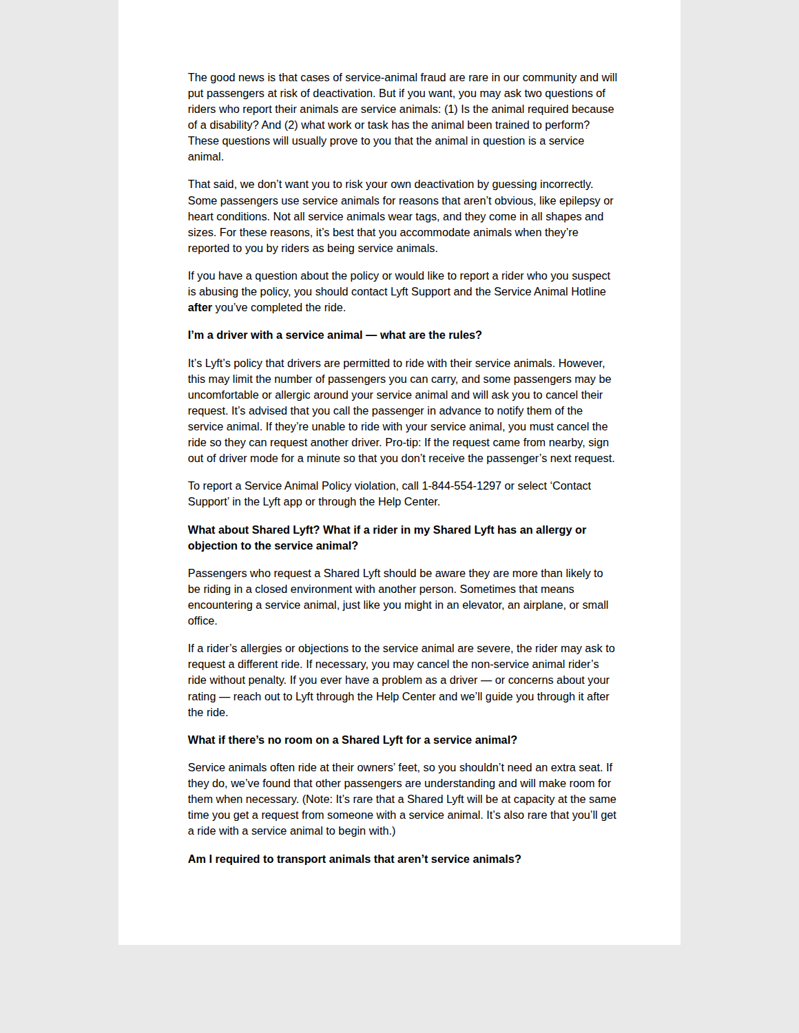The good news is that cases of service-animal fraud are rare in our community and will put passengers at risk of deactivation. But if you want, you may ask two questions of riders who report their animals are service animals: (1) Is the animal required because of a disability? And (2) what work or task has the animal been trained to perform? These questions will usually prove to you that the animal in question is a service animal.
That said, we don’t want you to risk your own deactivation by guessing incorrectly. Some passengers use service animals for reasons that aren’t obvious, like epilepsy or heart conditions. Not all service animals wear tags, and they come in all shapes and sizes. For these reasons, it’s best that you accommodate animals when they’re reported to you by riders as being service animals.
If you have a question about the policy or would like to report a rider who you suspect is abusing the policy, you should contact Lyft Support and the Service Animal Hotline after you’ve completed the ride.
I’m a driver with a service animal — what are the rules?
It’s Lyft’s policy that drivers are permitted to ride with their service animals. However, this may limit the number of passengers you can carry, and some passengers may be uncomfortable or allergic around your service animal and will ask you to cancel their request. It’s advised that you call the passenger in advance to notify them of the service animal. If they’re unable to ride with your service animal, you must cancel the ride so they can request another driver. Pro-tip: If the request came from nearby, sign out of driver mode for a minute so that you don’t receive the passenger’s next request.
To report a Service Animal Policy violation, call 1-844-554-1297 or select ‘Contact Support’ in the Lyft app or through the Help Center.
What about Shared Lyft? What if a rider in my Shared Lyft has an allergy or objection to the service animal?
Passengers who request a Shared Lyft should be aware they are more than likely to be riding in a closed environment with another person. Sometimes that means encountering a service animal, just like you might in an elevator, an airplane, or small office.
If a rider’s allergies or objections to the service animal are severe, the rider may ask to request a different ride. If necessary, you may cancel the non-service animal rider’s ride without penalty. If you ever have a problem as a driver — or concerns about your rating — reach out to Lyft through the Help Center and we’ll guide you through it after the ride.
What if there’s no room on a Shared Lyft for a service animal?
Service animals often ride at their owners’ feet, so you shouldn’t need an extra seat. If they do, we’ve found that other passengers are understanding and will make room for them when necessary. (Note: It’s rare that a Shared Lyft will be at capacity at the same time you get a request from someone with a service animal. It’s also rare that you’ll get a ride with a service animal to begin with.)
Am I required to transport animals that aren’t service animals?